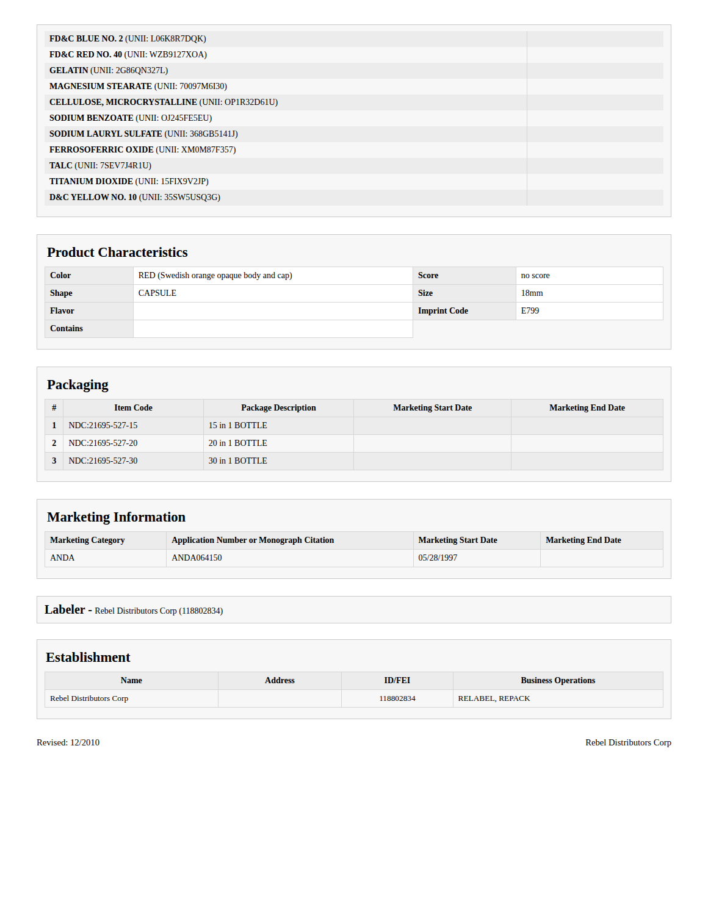| FD&C BLUE NO. 2 (UNII: L06K8R7DQK) | |
| FD&C RED NO. 40 (UNII: WZB9127XOA) | |
| GELATIN (UNII: 2G86QN327L) | |
| MAGNESIUM STEARATE (UNII: 70097M6I30) | |
| CELLULOSE, MICROCRYSTALLINE (UNII: OP1R32D61U) | |
| SODIUM BENZOATE (UNII: OJ245FE5EU) | |
| SODIUM LAURYL SULFATE (UNII: 368GB5141J) | |
| FERROSOFERRIC OXIDE (UNII: XM0M87F357) | |
| TALC (UNII: 7SEV7J4R1U) | |
| TITANIUM DIOXIDE (UNII: 15FIX9V2JP) | |
| D&C YELLOW NO. 10 (UNII: 35SW5USQ3G) | |
Product Characteristics
| Color | RED (Swedish orange opaque body and cap) | Score | no score |
| Shape | CAPSULE | Size | 18mm |
| Flavor | | Imprint Code | E799 |
| Contains | | | |
Packaging
| # | Item Code | Package Description | Marketing Start Date | Marketing End Date |
| --- | --- | --- | --- | --- |
| 1 | NDC:21695-527-15 | 15 in 1 BOTTLE | | |
| 2 | NDC:21695-527-20 | 20 in 1 BOTTLE | | |
| 3 | NDC:21695-527-30 | 30 in 1 BOTTLE | | |
Marketing Information
| Marketing Category | Application Number or Monograph Citation | Marketing Start Date | Marketing End Date |
| --- | --- | --- | --- |
| ANDA | ANDA064150 | 05/28/1997 | |
Labeler - Rebel Distributors Corp (118802834)
Establishment
| Name | Address | ID/FEI | Business Operations |
| --- | --- | --- | --- |
| Rebel Distributors Corp | | 118802834 | RELABEL, REPACK |
Revised: 12/2010
Rebel Distributors Corp